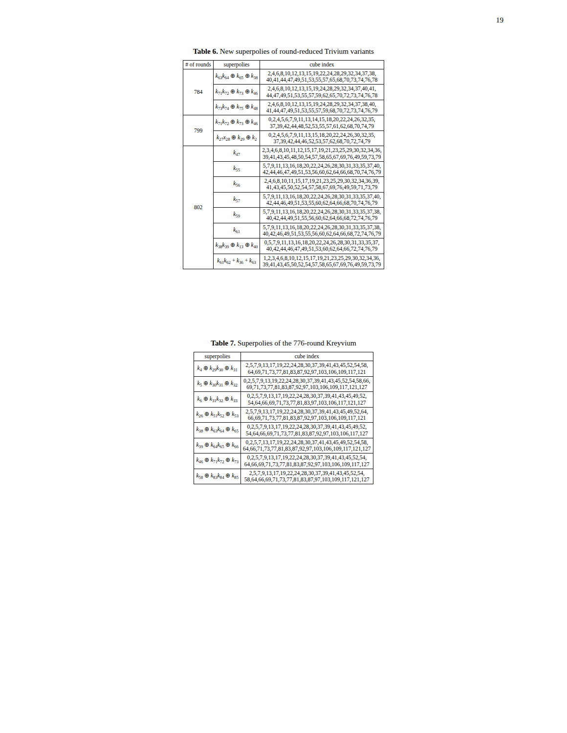19
Table 6. New superpolies of round-reduced Trivium variants
| # of rounds | superpolies | cube index |
| --- | --- | --- |
| 784 | k 63 k 64 ⊕ k 65 ⊕ k 38 | 2,4,6,8,10,12,13,15,19,22,24,28,29,32,34,37,38, 40,41,44,47,49,51,53,55,57,65,68,70,73,74,76,78 |
| k 71 k 72 ⊕ k 73 ⊕ k 46 | 2,4,6,8,10,12,13,15,19,24,28,29,32,34,37,40,41, 44,47,49,51,53,55,57,59,62,65,70,72,73,74,76,78 |
| k 73 k 74 ⊕ k 75 ⊕ k 48 | 2,4,6,8,10,12,13,15,19,24,28,29,32,34,37,38,40, 41,44,47,49,51,53,55,57,59,68,70,72,73,74,76,79 |
| 799 | k 71 k 72 ⊕ k 73 ⊕ k 46 | 0,2,4,5,6,7,9,11,13,14,15,18,20,22,24,26,32,35, 37,39,42,44,48,52,53,55,57,61,62,68,70,74,79 |
| k 27 x 28 ⊕ k 29 ⊕ k 2 | 0,2,4,5,6,7,9,11,13,15,18,20,22,24,26,30,32,35, 37,39,42,44,46,52,53,57,62,68,70,72,74,79 |
| 802 | k 47 | 2,3,4,6,8,10,11,12,15,17,19,21,23,25,29,30,32,34,36, 39,41,43,45,48,50,54,57,58,65,67,69,76,49,59,73,79 |
| k 55 | 5,7,9,11,13,16,18,20,22,24,26,28,30,31,33,35,37,40, 42,44,46,47,49,51,53,56,60,62,64,66,68,70,74,76,79 |
| k 56 | 2,4,6,8,10,11,15,17,19,21,23,25,29,30,32,34,36,39, 41,43,45,50,52,54,57,58,67,69,76,49,59,71,73,79 |
| k 57 | 5,7,9,11,13,16,18,20,22,24,26,28,30,31,33,35,37,40, 42,44,46,49,51,53,55,60,62,64,66,68,70,74,76,79 |
| k 59 | 5,7,9,11,13,16,18,20,22,24,26,28,30,31,33,35,37,38, 40,42,44,49,51,55,56,60,62,64,66,68,72,74,76,79 |
| k 61 | 5,7,9,11,13,16,18,20,22,24,26,28,30,31,33,35,37,38, 40,42,46,49,51,53,55,56,60,62,64,66,68,72,74,76,79 |
| k 38 k 39 ⊕ k 13 ⊕ k 40 | 0,5,7,9,11,13,16,18,20,22,24,26,28,30,31,33,35,37, 40,42,44,46,47,49,51,53,60,62,64,66,72,74,76,79 |
| k 61 k 62 + k 36 + k 63 | 1,2,3,4,6,8,10,12,15,17,19,21,23,25,29,30,32,34,36, 39,41,43,45,50,52,54,57,58,65,67,69,76,49,59,73,79 |
Table 7. Superpolies of the 776-round Kreyvium
| superpolies | cube index |
| --- | --- |
| k 4 ⊕ k 29 k 30 ⊕ k 31 | 2,5,7,9,13,17,19,22,24,28,30,37,39,41,43,45,52,54,58, 64,69,71,73,77,81,83,87,92,97,103,106,109,117,121 |
| k 5 ⊕ k 30 k 31 ⊕ k 32 | 0,2,5,7,9,13,19,22,24,28,30,37,39,41,43,45,52,54,58,66, 69,71,73,77,81,83,87,92,97,103,106,109,117,121,127 |
| k 6 ⊕ k 31 k 32 ⊕ k 33 | 0,2,5,7,9,13,17,19,22,24,28,30,37,39,41,43,45,49,52, 54,64,66,69,71,73,77,81,83,97,103,106,117,121,127 |
| k 26 ⊕ k 51 k 52 ⊕ k 53 | 2,5,7,9,13,17,19,22,24,28,30,37,39,41,43,45,49,52,64, 66,69,71,73,77,81,83,87,92,97,103,106,109,117,121 |
| k 38 ⊕ k 63 k 64 ⊕ k 65 | 0,2,5,7,9,13,17,19,22,24,28,30,37,39,41,43,45,49,52, 54,64,66,69,71,73,77,81,83,87,92,97,103,106,117,127 |
| k 39 ⊕ k 64 k 65 ⊕ k 66 | 0,2,5,7,13,17,19,22,24,28,30,37,41,43,45,49,52,54,58, 64,66,71,73,77,81,83,87,92,97,103,106,109,117,121,127 |
| k 46 ⊕ k 71 k 72 ⊕ k 73 | 0,2,5,7,9,13,17,19,22,24,28,30,37,39,41,43,45,52,54, 64,66,69,71,73,77,81,83,87,92,97,103,106,109,117,127 |
| k 58 ⊕ k 83 k 84 ⊕ k 85 | 2,5,7,9,13,17,19,22,24,28,30,37,39,41,43,45,52,54, 58,64,66,69,71,73,77,81,83,87,97,103,109,117,121,127 |